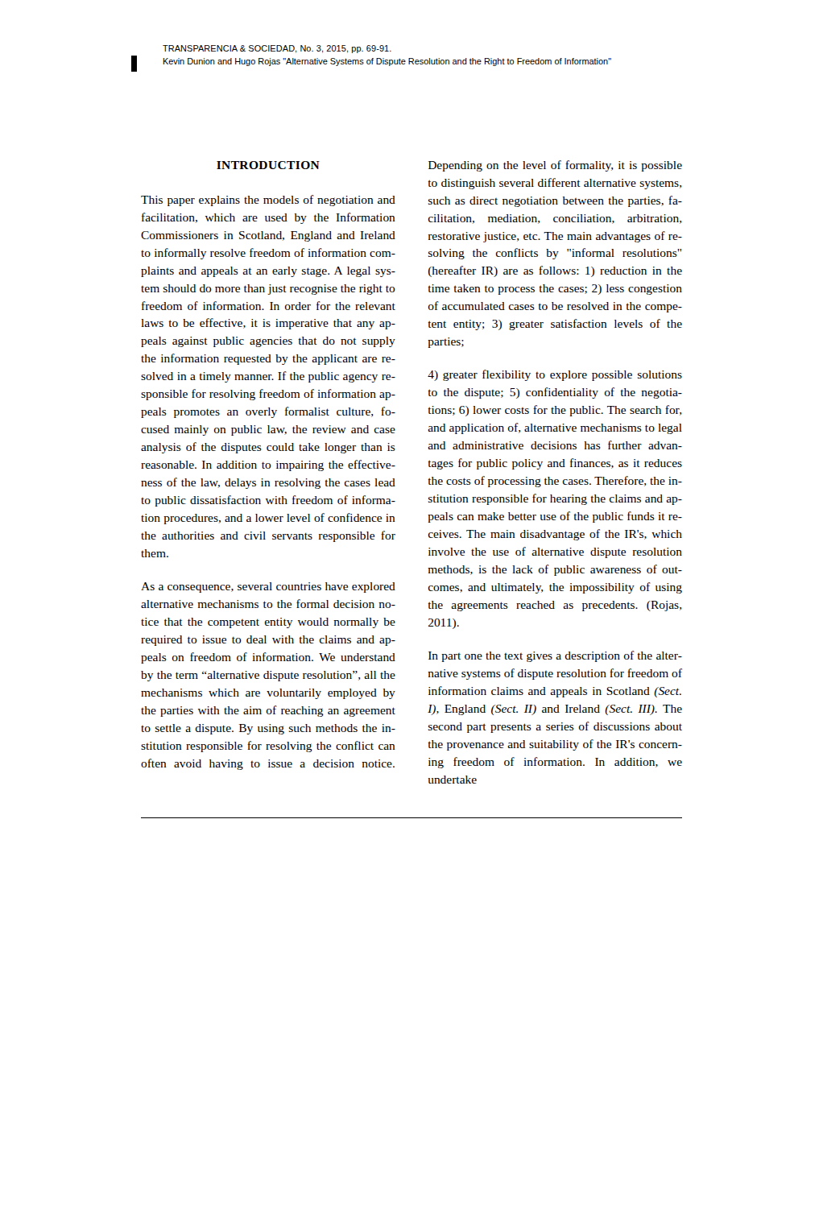TRANSPARENCIA & SOCIEDAD, No. 3, 2015, pp. 69-91.
Kevin Dunion and Hugo Rojas "Alternative Systems of Dispute Resolution and the Right to Freedom of Information"
INTRODUCTION
This paper explains the models of negotiation and facilitation, which are used by the Information Commissioners in Scotland, England and Ireland to informally resolve freedom of information complaints and appeals at an early stage. A legal system should do more than just recognise the right to freedom of information. In order for the relevant laws to be effective, it is imperative that any appeals against public agencies that do not supply the information requested by the applicant are resolved in a timely manner. If the public agency responsible for resolving freedom of information appeals promotes an overly formalist culture, focused mainly on public law, the review and case analysis of the disputes could take longer than is reasonable. In addition to impairing the effectiveness of the law, delays in resolving the cases lead to public dissatisfaction with freedom of information procedures, and a lower level of confidence in the authorities and civil servants responsible for them.
As a consequence, several countries have explored alternative mechanisms to the formal decision notice that the competent entity would normally be required to issue to deal with the claims and appeals on freedom of information. We understand by the term “alternative dispute resolution”, all the mechanisms which are voluntarily employed by the parties with the aim of reaching an agreement to settle a dispute. By using such methods the institution responsible for resolving the conflict can often avoid having to issue a decision notice. Depending on the level of formality, it is possible to distinguish several different alternative systems, such as direct negotiation between the parties, facilitation, mediation, conciliation, arbitration, restorative justice, etc. The main advantages of resolving the conflicts by "informal resolutions" (hereafter IR) are as follows: 1) reduction in the time taken to process the cases; 2) less congestion of accumulated cases to be resolved in the competent entity; 3) greater satisfaction levels of the parties;
4) greater flexibility to explore possible solutions to the dispute; 5) confidentiality of the negotiations; 6) lower costs for the public. The search for, and application of, alternative mechanisms to legal and administrative decisions has further advantages for public policy and finances, as it reduces the costs of processing the cases. Therefore, the institution responsible for hearing the claims and appeals can make better use of the public funds it receives. The main disadvantage of the IR's, which involve the use of alternative dispute resolution methods, is the lack of public awareness of outcomes, and ultimately, the impossibility of using the agreements reached as precedents. (Rojas, 2011).
In part one the text gives a description of the alternative systems of dispute resolution for freedom of information claims and appeals in Scotland (Sect. I), England (Sect. II) and Ireland (Sect. III). The second part presents a series of discussions about the provenance and suitability of the IR's concerning freedom of information. In addition, we undertake